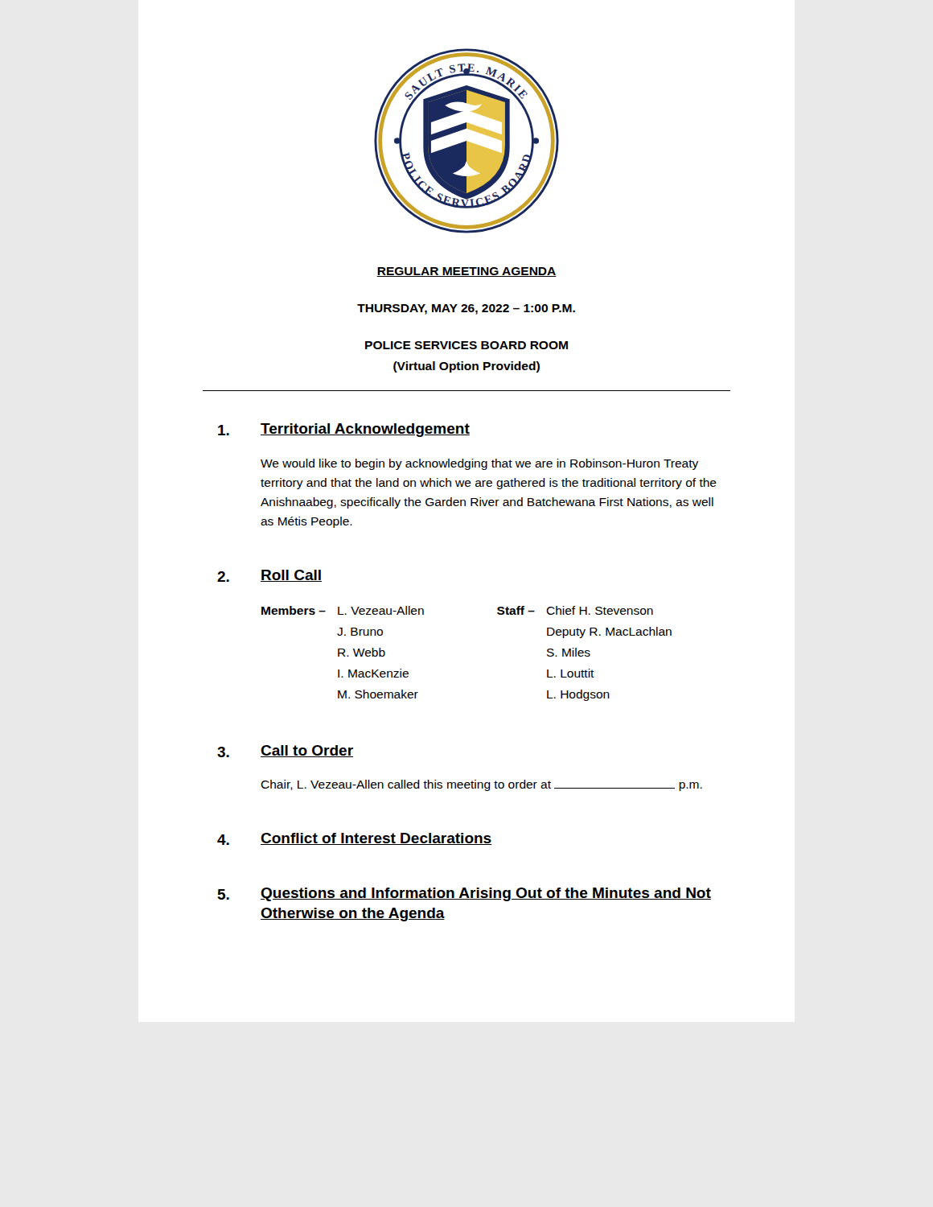REGULAR MEETING AGENDA
THURSDAY, MAY 26, 2022 – 1:00 P.M.
POLICE SERVICES BOARD ROOM
(Virtual Option Provided)
Territorial Acknowledgement
We would like to begin by acknowledging that we are in Robinson-Huron Treaty territory and that the land on which we are gathered is the traditional territory of the Anishnaabeg, specifically the Garden River and Batchewana First Nations, as well as Métis People.
Roll Call
| Members – | L. Vezeau-Allen | Staff – | Chief H. Stevenson |
| | J. Bruno | | Deputy R. MacLachlan |
| | R. Webb | | S. Miles |
| | I. MacKenzie | | L. Louttit |
| | M. Shoemaker | | L. Hodgson |
Call to Order
Chair, L. Vezeau-Allen called this meeting to order at p.m.
Conflict of Interest Declarations
Questions and Information Arising Out of the Minutes and Not Otherwise on the Agenda